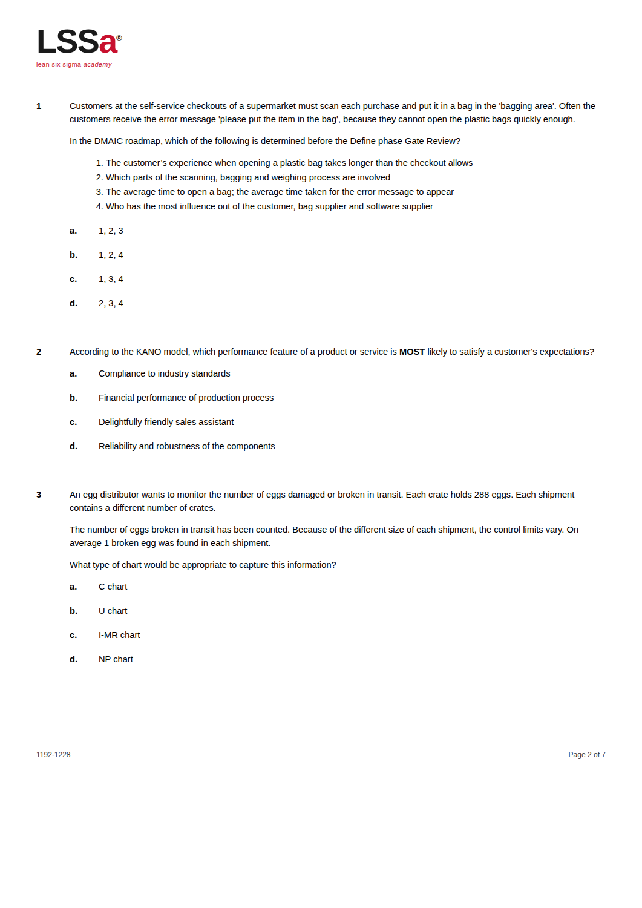LSSa®
lean six sigma academy
1
Customers at the self-service checkouts of a supermarket must scan each purchase and put it in a bag in the 'bagging area'. Often the customers receive the error message 'please put the item in the bag', because they cannot open the plastic bags quickly enough.
In the DMAIC roadmap, which of the following is determined before the Define phase Gate Review?
The customer’s experience when opening a plastic bag takes longer than the checkout allows
Which parts of the scanning, bagging and weighing process are involved
The average time to open a bag; the average time taken for the error message to appear
Who has the most influence out of the customer, bag supplier and software supplier
a. 1, 2, 3
b. 1, 2, 4
c. 1, 3, 4
d. 2, 3, 4
2
According to the KANO model, which performance feature of a product or service is MOST likely to satisfy a customer's expectations?
a. Compliance to industry standards
b. Financial performance of production process
c. Delightfully friendly sales assistant
d. Reliability and robustness of the components
3
An egg distributor wants to monitor the number of eggs damaged or broken in transit. Each crate holds 288 eggs. Each shipment contains a different number of crates.
The number of eggs broken in transit has been counted. Because of the different size of each shipment, the control limits vary. On average 1 broken egg was found in each shipment.
What type of chart would be appropriate to capture this information?
a. C chart
b. U chart
c. I-MR chart
d. NP chart
1192-1228
Page 2 of 7